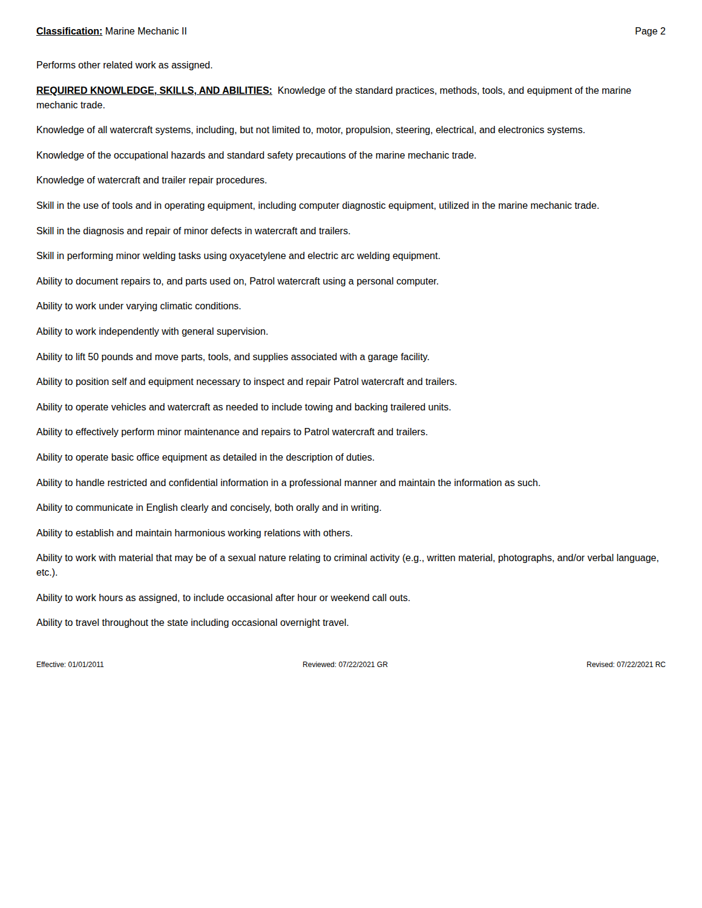Classification: Marine Mechanic II
Page 2
Performs other related work as assigned.
REQUIRED KNOWLEDGE, SKILLS, AND ABILITIES: Knowledge of the standard practices, methods, tools, and equipment of the marine mechanic trade.
Knowledge of all watercraft systems, including, but not limited to, motor, propulsion, steering, electrical, and electronics systems.
Knowledge of the occupational hazards and standard safety precautions of the marine mechanic trade.
Knowledge of watercraft and trailer repair procedures.
Skill in the use of tools and in operating equipment, including computer diagnostic equipment, utilized in the marine mechanic trade.
Skill in the diagnosis and repair of minor defects in watercraft and trailers.
Skill in performing minor welding tasks using oxyacetylene and electric arc welding equipment.
Ability to document repairs to, and parts used on, Patrol watercraft using a personal computer.
Ability to work under varying climatic conditions.
Ability to work independently with general supervision.
Ability to lift 50 pounds and move parts, tools, and supplies associated with a garage facility.
Ability to position self and equipment necessary to inspect and repair Patrol watercraft and trailers.
Ability to operate vehicles and watercraft as needed to include towing and backing trailered units.
Ability to effectively perform minor maintenance and repairs to Patrol watercraft and trailers.
Ability to operate basic office equipment as detailed in the description of duties.
Ability to handle restricted and confidential information in a professional manner and maintain the information as such.
Ability to communicate in English clearly and concisely, both orally and in writing.
Ability to establish and maintain harmonious working relations with others.
Ability to work with material that may be of a sexual nature relating to criminal activity (e.g., written material, photographs, and/or verbal language, etc.).
Ability to work hours as assigned, to include occasional after hour or weekend call outs.
Ability to travel throughout the state including occasional overnight travel.
Effective: 01/01/2011 Reviewed: 07/22/2021 GR Revised: 07/22/2021 RC